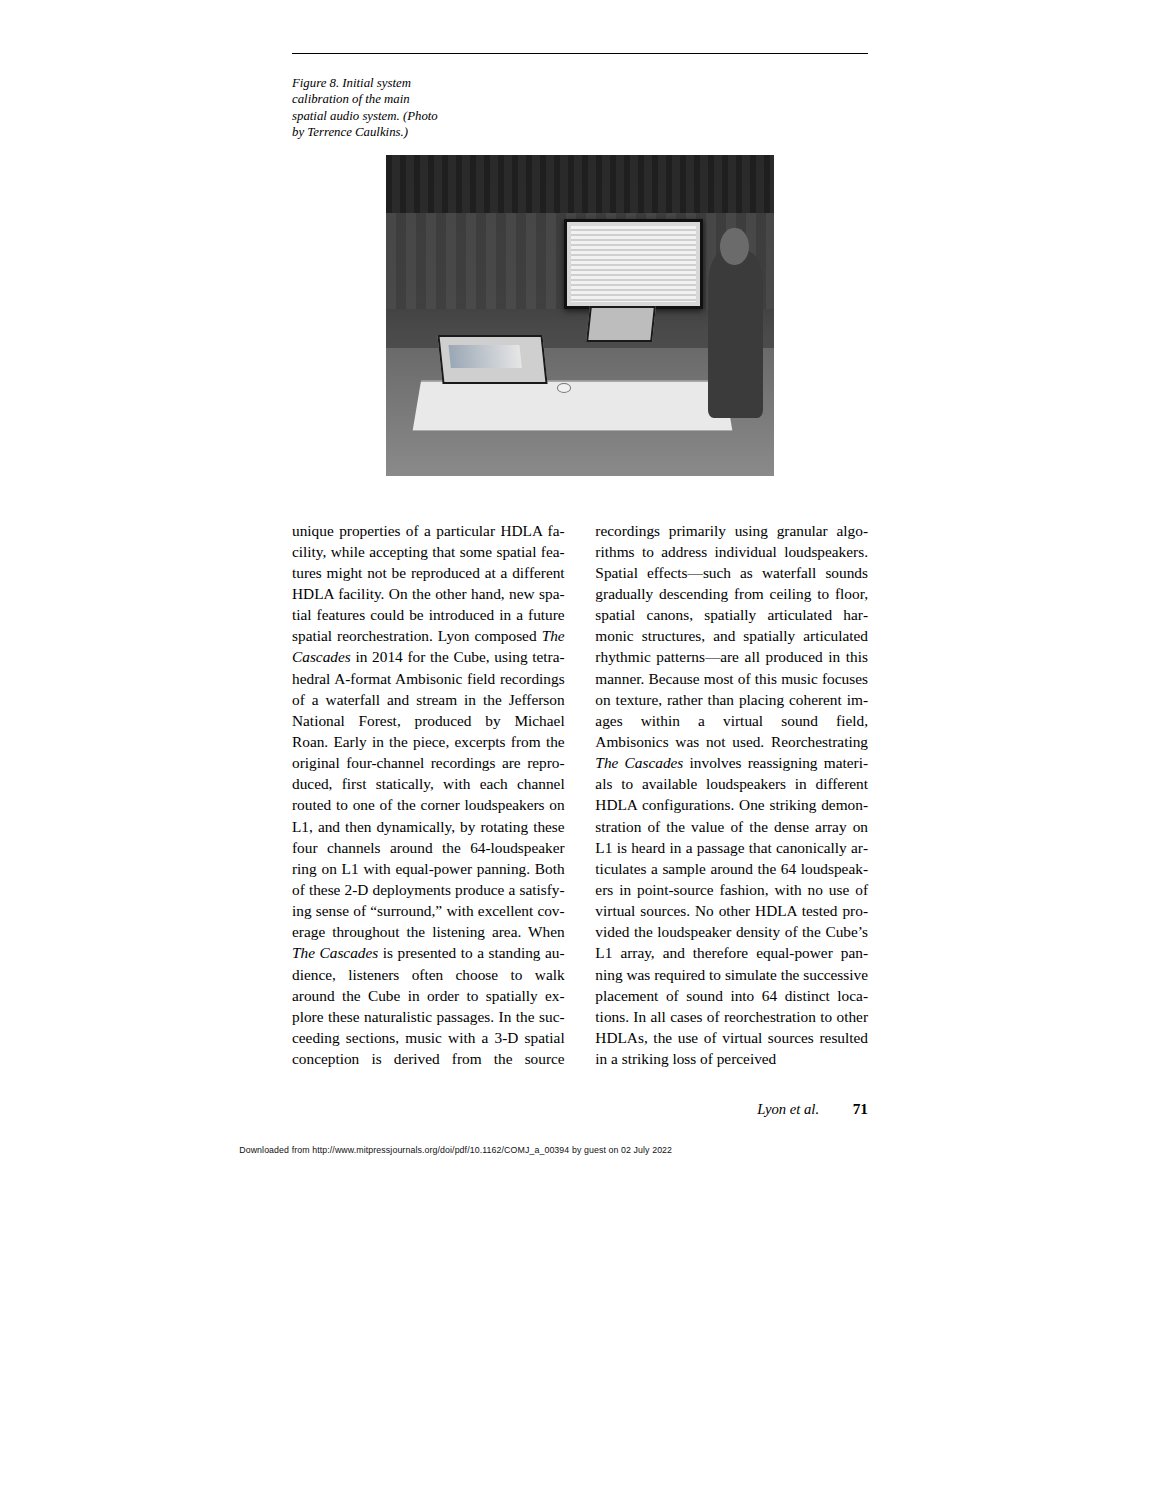Figure 8. Initial system calibration of the main spatial audio system. (Photo by Terrence Caulkins.)
unique properties of a particular HDLA facility, while accepting that some spatial features might not be reproduced at a different HDLA facility. On the other hand, new spatial features could be introduced in a future spatial reorchestration. Lyon composed The Cascades in 2014 for the Cube, using tetrahedral A-format Ambisonic field recordings of a waterfall and stream in the Jefferson National Forest, produced by Michael Roan. Early in the piece, excerpts from the original four-channel recordings are reproduced, first statically, with each channel routed to one of the corner loudspeakers on L1, and then dynamically, by rotating these four channels around the 64-loudspeaker ring on L1 with equal-power panning. Both of these 2-D deployments produce a satisfying sense of “surround,” with excellent coverage throughout the listening area. When The Cascades is presented to a standing audience, listeners often choose to walk around the Cube in order to spatially explore these naturalistic passages. In the succeeding sections, music with a 3-D spatial conception is derived from the source recordings primarily using granular algorithms to address individual loudspeakers. Spatial effects—such as waterfall sounds gradually descending from ceiling to floor, spatial canons, spatially articulated harmonic structures, and spatially articulated rhythmic patterns—are all produced in this manner. Because most of this music focuses on texture, rather than placing coherent images within a virtual sound field, Ambisonics was not used. Reorchestrating The Cascades involves reassigning materials to available loudspeakers in different HDLA configurations. One striking demonstration of the value of the dense array on L1 is heard in a passage that canonically articulates a sample around the 64 loudspeakers in point-source fashion, with no use of virtual sources. No other HDLA tested provided the loudspeaker density of the Cube’s L1 array, and therefore equal-power panning was required to simulate the successive placement of sound into 64 distinct locations. In all cases of reorchestration to other HDLAs, the use of virtual sources resulted in a striking loss of perceived
Lyon et al. 71
Downloaded from http://www.mitpressjournals.org/doi/pdf/10.1162/COMJ_a_00394 by guest on 02 July 2022